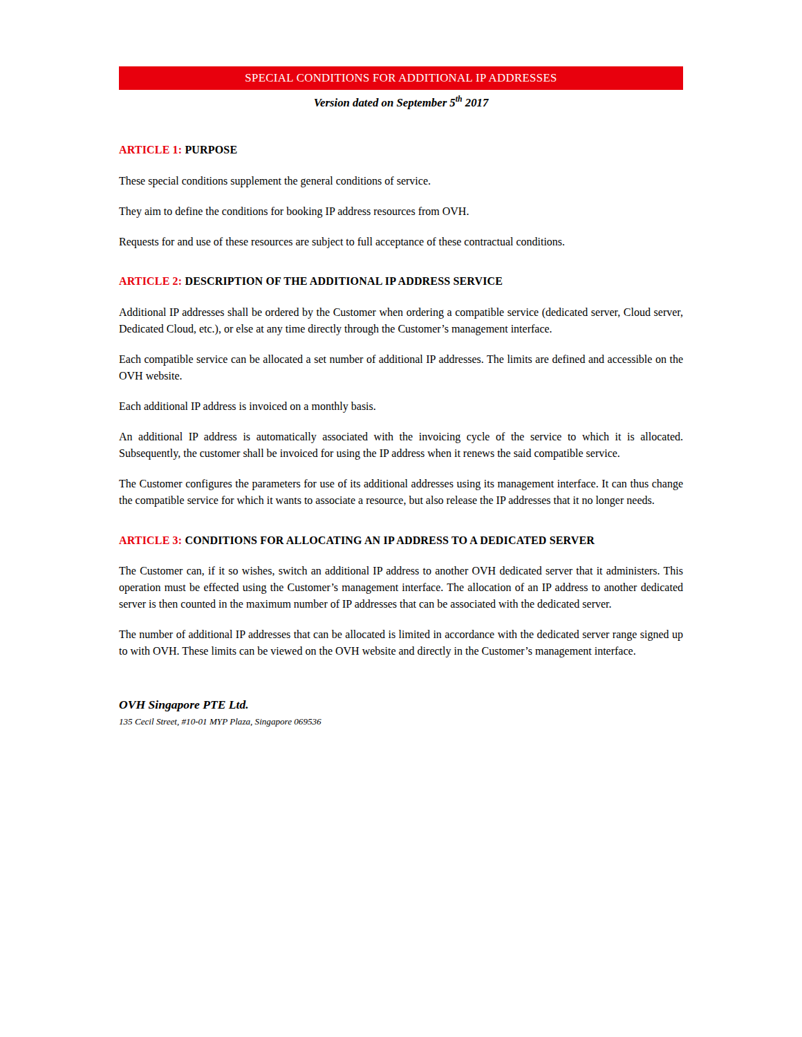SPECIAL CONDITIONS FOR ADDITIONAL IP ADDRESSES
Version dated on September 5th 2017
ARTICLE 1: PURPOSE
These special conditions supplement the general conditions of service.
They aim to define the conditions for booking IP address resources from OVH.
Requests for and use of these resources are subject to full acceptance of these contractual conditions.
ARTICLE 2: DESCRIPTION OF THE ADDITIONAL IP ADDRESS SERVICE
Additional IP addresses shall be ordered by the Customer when ordering a compatible service (dedicated server, Cloud server, Dedicated Cloud, etc.), or else at any time directly through the Customer’s management interface.
Each compatible service can be allocated a set number of additional IP addresses. The limits are defined and accessible on the OVH website.
Each additional IP address is invoiced on a monthly basis.
An additional IP address is automatically associated with the invoicing cycle of the service to which it is allocated. Subsequently, the customer shall be invoiced for using the IP address when it renews the said compatible service.
The Customer configures the parameters for use of its additional addresses using its management interface. It can thus change the compatible service for which it wants to associate a resource, but also release the IP addresses that it no longer needs.
ARTICLE 3: CONDITIONS FOR ALLOCATING AN IP ADDRESS TO A DEDICATED SERVER
The Customer can, if it so wishes, switch an additional IP address to another OVH dedicated server that it administers. This operation must be effected using the Customer’s management interface. The allocation of an IP address to another dedicated server is then counted in the maximum number of IP addresses that can be associated with the dedicated server.
The number of additional IP addresses that can be allocated is limited in accordance with the dedicated server range signed up to with OVH. These limits can be viewed on the OVH website and directly in the Customer’s management interface.
OVH Singapore PTE Ltd.
135 Cecil Street, #10-01 MYP Plaza, Singapore 069536